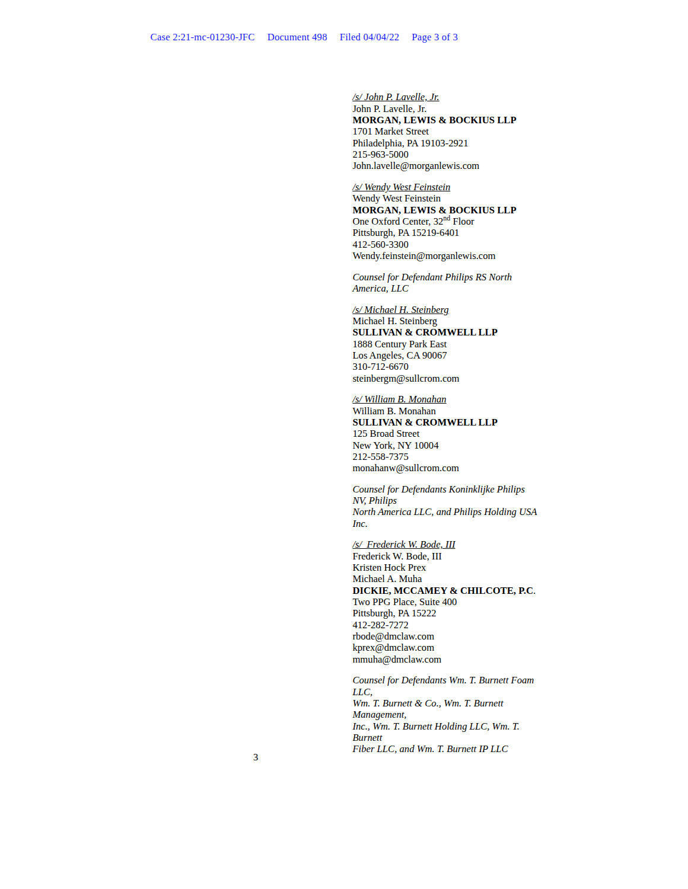Case 2:21-mc-01230-JFC Document 498 Filed 04/04/22 Page 3 of 3
/s/ John P. Lavelle, Jr.
John P. Lavelle, Jr.
MORGAN, LEWIS & BOCKIUS LLP
1701 Market Street
Philadelphia, PA 19103-2921
215-963-5000
John.lavelle@morganlewis.com
/s/ Wendy West Feinstein
Wendy West Feinstein
MORGAN, LEWIS & BOCKIUS LLP
One Oxford Center, 32nd Floor
Pittsburgh, PA 15219-6401
412-560-3300
Wendy.feinstein@morganlewis.com
Counsel for Defendant Philips RS North America, LLC
/s/ Michael H. Steinberg
Michael H. Steinberg
SULLIVAN & CROMWELL LLP
1888 Century Park East
Los Angeles, CA 90067
310-712-6670
steinbergm@sullcrom.com
/s/ William B. Monahan
William B. Monahan
SULLIVAN & CROMWELL LLP
125 Broad Street
New York, NY 10004
212-558-7375
monahanw@sullcrom.com
Counsel for Defendants Koninklijke Philips NV, Philips
North America LLC, and Philips Holding USA Inc.
/s/ Frederick W. Bode, III
Frederick W. Bode, III
Kristen Hock Prex
Michael A. Muha
DICKIE, MCCAMEY & CHILCOTE, P.C.
Two PPG Place, Suite 400
Pittsburgh, PA 15222
412-282-7272
rbode@dmclaw.com
kprex@dmclaw.com
mmuha@dmclaw.com
Counsel for Defendants Wm. T. Burnett Foam LLC,
Wm. T. Burnett & Co., Wm. T. Burnett Management,
Inc., Wm. T. Burnett Holding LLC, Wm. T. Burnett
Fiber LLC, and Wm. T. Burnett IP LLC
3